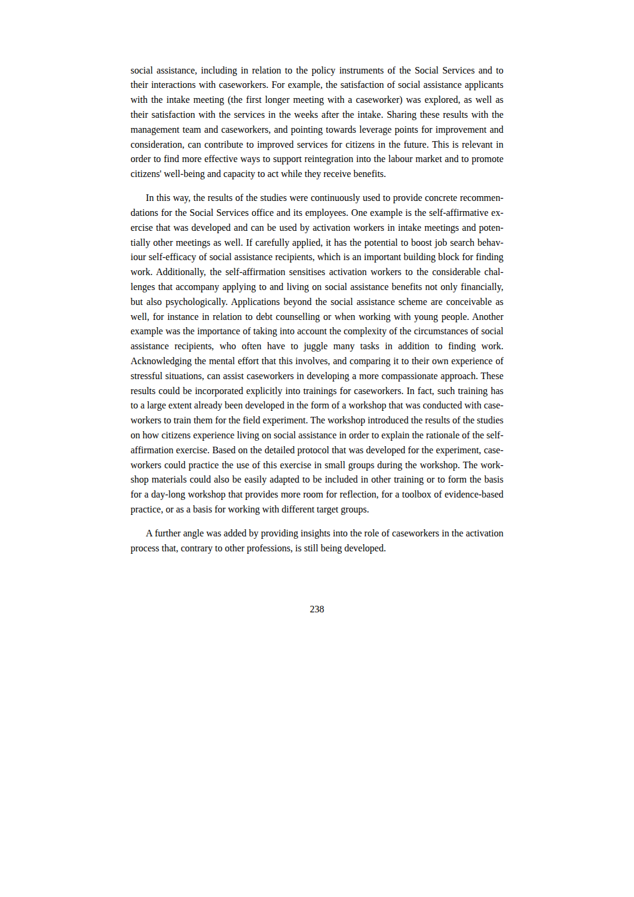social assistance, including in relation to the policy instruments of the Social Services and to their interactions with caseworkers. For example, the satisfaction of social assistance applicants with the intake meeting (the first longer meeting with a caseworker) was explored, as well as their satisfaction with the services in the weeks after the intake. Sharing these results with the management team and caseworkers, and pointing towards leverage points for improvement and consideration, can contribute to improved services for citizens in the future. This is relevant in order to find more effective ways to support reintegration into the labour market and to promote citizens' well-being and capacity to act while they receive benefits.
In this way, the results of the studies were continuously used to provide concrete recommendations for the Social Services office and its employees. One example is the self-affirmative exercise that was developed and can be used by activation workers in intake meetings and potentially other meetings as well. If carefully applied, it has the potential to boost job search behaviour self-efficacy of social assistance recipients, which is an important building block for finding work. Additionally, the self-affirmation sensitises activation workers to the considerable challenges that accompany applying to and living on social assistance benefits not only financially, but also psychologically. Applications beyond the social assistance scheme are conceivable as well, for instance in relation to debt counselling or when working with young people. Another example was the importance of taking into account the complexity of the circumstances of social assistance recipients, who often have to juggle many tasks in addition to finding work. Acknowledging the mental effort that this involves, and comparing it to their own experience of stressful situations, can assist caseworkers in developing a more compassionate approach. These results could be incorporated explicitly into trainings for caseworkers. In fact, such training has to a large extent already been developed in the form of a workshop that was conducted with caseworkers to train them for the field experiment. The workshop introduced the results of the studies on how citizens experience living on social assistance in order to explain the rationale of the self-affirmation exercise. Based on the detailed protocol that was developed for the experiment, caseworkers could practice the use of this exercise in small groups during the workshop. The workshop materials could also be easily adapted to be included in other training or to form the basis for a day-long workshop that provides more room for reflection, for a toolbox of evidence-based practice, or as a basis for working with different target groups.
A further angle was added by providing insights into the role of caseworkers in the activation process that, contrary to other professions, is still being developed.
238